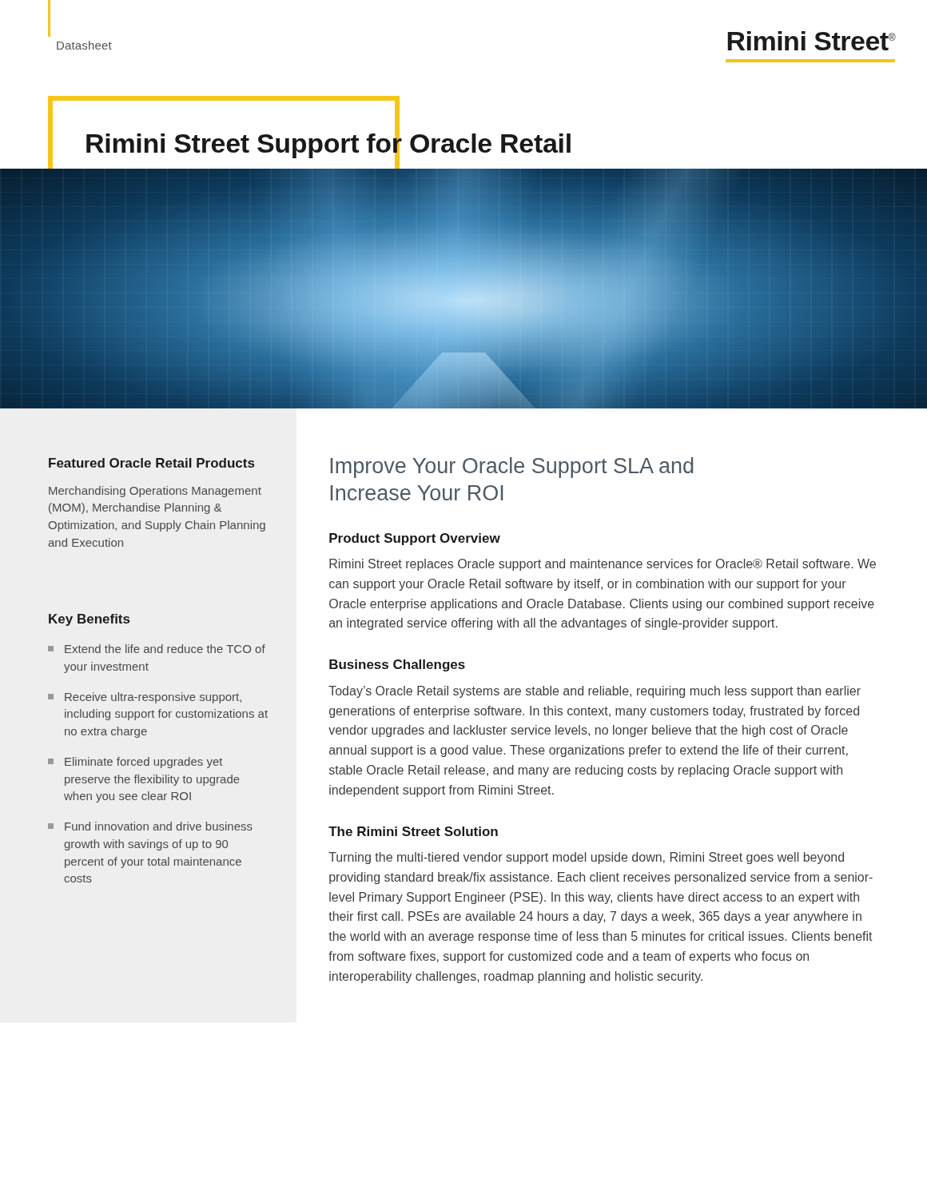Datasheet
Rimini Street®
Rimini Street Support for Oracle Retail
Featured Oracle Retail Products
Merchandising Operations Management (MOM), Merchandise Planning & Optimization, and Supply Chain Planning and Execution
Key Benefits
Extend the life and reduce the TCO of your investment
Receive ultra-responsive support, including support for customizations at no extra charge
Eliminate forced upgrades yet preserve the flexibility to upgrade when you see clear ROI
Fund innovation and drive business growth with savings of up to 90 percent of your total maintenance costs
Improve Your Oracle Support SLA and
Increase Your ROI
Product Support Overview
Rimini Street replaces Oracle support and maintenance services for Oracle® Retail software. We can support your Oracle Retail software by itself, or in combination with our support for your Oracle enterprise applications and Oracle Database. Clients using our combined support receive an integrated service offering with all the advantages of single-provider support.
Business Challenges
Today’s Oracle Retail systems are stable and reliable, requiring much less support than earlier generations of enterprise software. In this context, many customers today, frustrated by forced vendor upgrades and lackluster service levels, no longer believe that the high cost of Oracle annual support is a good value. These organizations prefer to extend the life of their current, stable Oracle Retail release, and many are reducing costs by replacing Oracle support with independent support from Rimini Street.
The Rimini Street Solution
Turning the multi-tiered vendor support model upside down, Rimini Street goes well beyond providing standard break/fix assistance. Each client receives personalized service from a senior-level Primary Support Engineer (PSE). In this way, clients have direct access to an expert with their first call. PSEs are available 24 hours a day, 7 days a week, 365 days a year anywhere in the world with an average response time of less than 5 minutes for critical issues. Clients benefit from software fixes, support for customized code and a team of experts who focus on interoperability challenges, roadmap planning and holistic security.